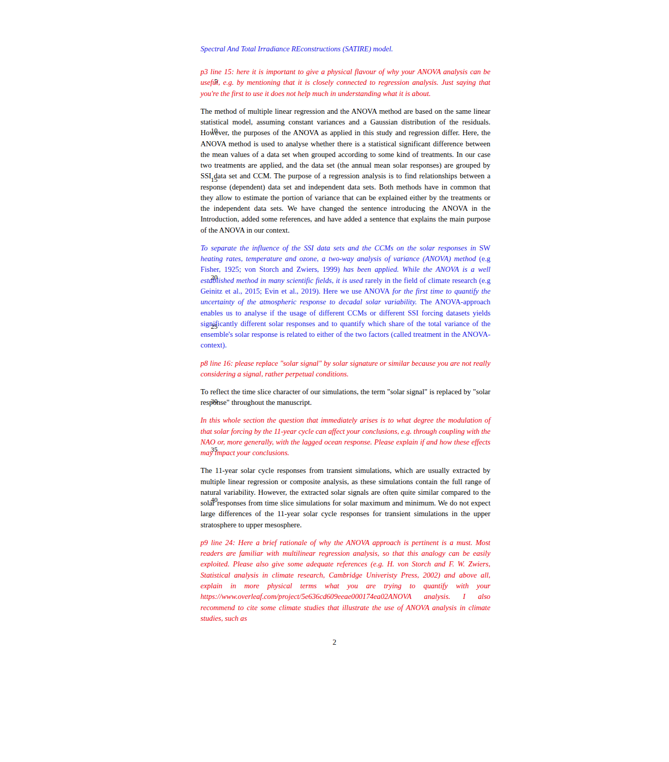Spectral And Total Irradiance REconstructions (SATIRE) model.
5
p3 line 15: here it is important to give a physical flavour of why your ANOVA analysis can be useful, e.g. by mentioning that it is closely connected to regression analysis. Just saying that you're the first to use it does not help much in understanding what it is about.
10 15
The method of multiple linear regression and the ANOVA method are based on the same linear statistical model, assuming constant variances and a Gaussian distribution of the residuals. However, the purposes of the ANOVA as applied in this study and regression differ. Here, the ANOVA method is used to analyse whether there is a statistical significant difference between the mean values of a data set when grouped according to some kind of treatments. In our case two treatments are applied, and the data set (the annual mean solar responses) are grouped by SSI data set and CCM. The purpose of a regression analysis is to find relationships between a response (dependent) data set and independent data sets. Both methods have in common that they allow to estimate the portion of variance that can be explained either by the treatments or the independent data sets. We have changed the sentence introducing the ANOVA in the Introduction, added some references, and have added a sentence that explains the main purpose of the ANOVA in our context.
20 25
To separate the influence of the SSI data sets and the CCMs on the solar responses in SW heating rates, temperature and ozone, a two-way analysis of variance (ANOVA) method (e.g Fisher, 1925; von Storch and Zwiers, 1999) has been applied. While the ANOVA is a well established method in many scientific fields, it is used rarely in the field of climate research (e.g Geinitz et al., 2015; Evin et al., 2019). Here we use ANOVA for the first time to quantify the uncertainty of the atmospheric response to decadal solar variability. The ANOVA-approach enables us to analyse if the usage of different CCMs or different SSI forcing datasets yields significantly different solar responses and to quantify which share of the total variance of the ensemble's solar response is related to either of the two factors (called treatment in the ANOVA-context).
p8 line 16: please replace "solar signal" by solar signature or similar because you are not really considering a signal, rather perpetual conditions.
30
To reflect the time slice character of our simulations, the term "solar signal" is replaced by "solar response" throughout the manuscript.
35
In this whole section the question that immediately arises is to what degree the modulation of that solar forcing by the 11-year cycle can affect your conclusions, e.g. through coupling with the NAO or, more generally, with the lagged ocean response. Please explain if and how these effects may impact your conclusions.
40
The 11-year solar cycle responses from transient simulations, which are usually extracted by multiple linear regression or composite analysis, as these simulations contain the full range of natural variability. However, the extracted solar signals are often quite similar compared to the solar responses from time slice simulations for solar maximum and minimum. We do not expect large differences of the 11-year solar cycle responses for transient simulations in the upper stratosphere to upper mesosphere.
p9 line 24: Here a brief rationale of why the ANOVA approach is pertinent is a must. Most readers are familiar with multilinear regression analysis, so that this analogy can be easily exploited. Please also give some adequate references (e.g. H. von Storch and F. W. Zwiers, Statistical analysis in climate research, Cambridge Univeristy Press, 2002) and above all, explain in more physical terms what you are trying to quantify with your https://www.overleaf.com/project/5e636cd609eeae000174ea02ANOVA analysis. I also recommend to cite some climate studies that illustrate the use of ANOVA analysis in climate studies, such as
2